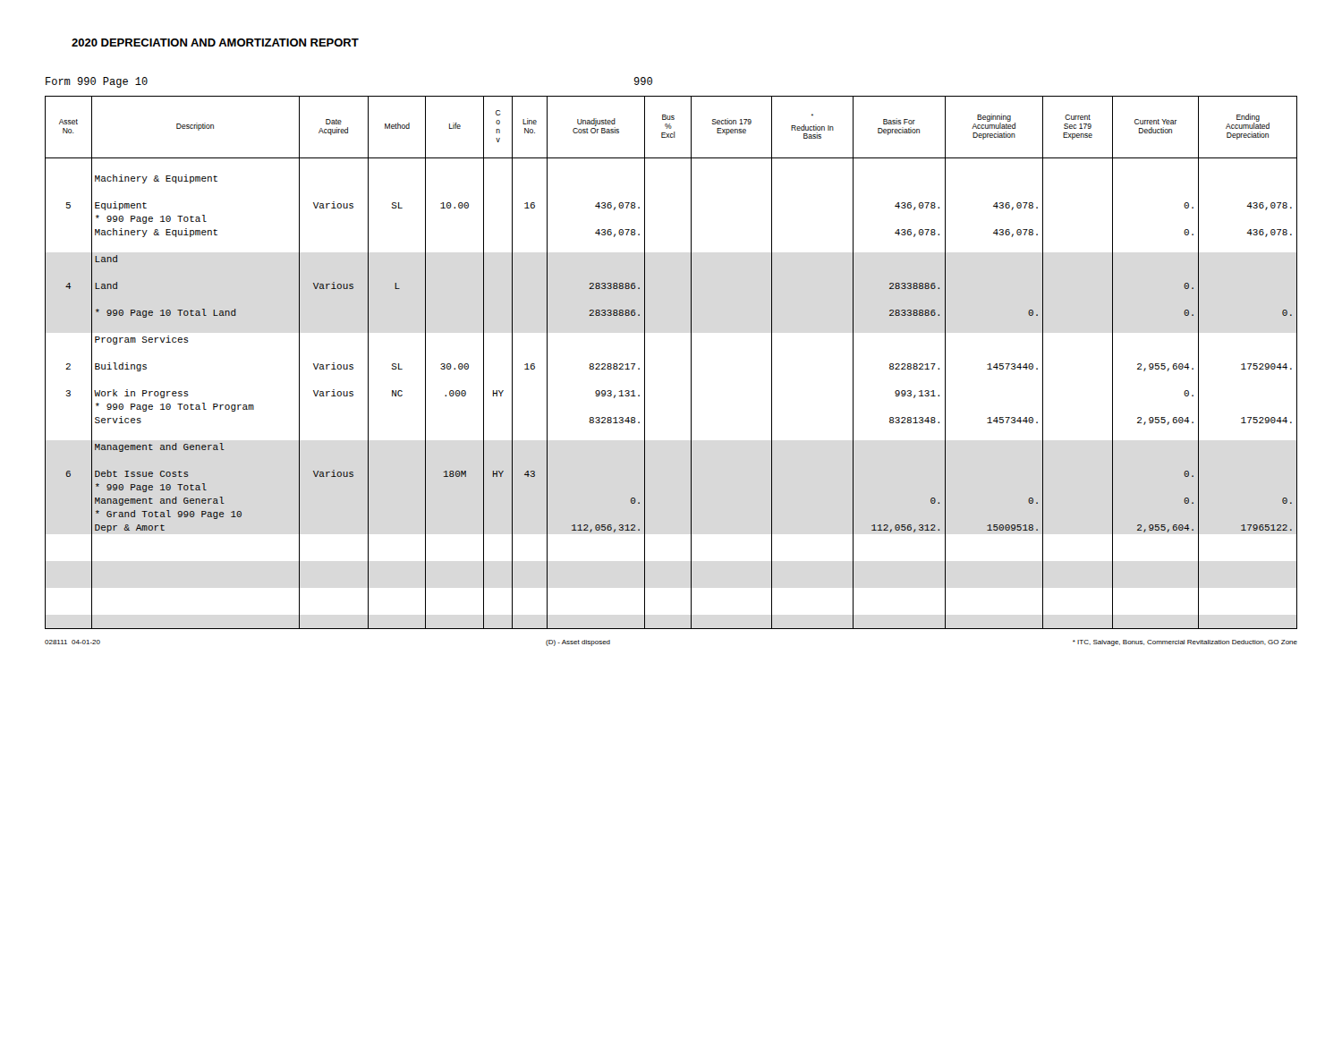2020 DEPRECIATION AND AMORTIZATION REPORT
Form 990 Page 10 990
| Asset No. | Description | Date Acquired | Method | Life | C o n v | Line No. | Unadjusted Cost Or Basis | Bus % Excl | Section 179 Expense | * Reduction In Basis | Basis For Depreciation | Beginning Accumulated Depreciation | Current Sec 179 Expense | Current Year Deduction | Ending Accumulated Depreciation |
| --- | --- | --- | --- | --- | --- | --- | --- | --- | --- | --- | --- | --- | --- | --- | --- |
| | Machinery & Equipment | | | | | | | | | | | | | | |
| 5 | Equipment | Various | SL | 10.00 | | 16 | 436,078. | | | | 436,078. | 436,078. | | 0. | 436,078. |
| | * 990 Page 10 Total | | | | | | | | | | | | | | |
| | Machinery & Equipment | | | | | | 436,078. | | | | 436,078. | 436,078. | | 0. | 436,078. |
| | Land | | | | | | | | | | | | | | |
| 4 | Land | Various | L | | | | 28338886. | | | | 28338886. | | | 0. | |
| | * 990 Page 10 Total Land | | | | | | 28338886. | | | | 28338886. | 0. | | 0. | 0. |
| | Program Services | | | | | | | | | | | | | | |
| 2 | Buildings | Various | SL | 30.00 | | 16 | 82288217. | | | | 82288217. | 14573440. | | 2,955,604. | 17529044. |
| 3 | Work in Progress | Various | NC | .000 | HY | | 993,131. | | | | 993,131. | | | 0. | |
| | * 990 Page 10 Total Program | | | | | | | | | | | | | | |
| | Services | | | | | | 83281348. | | | | 83281348. | 14573440. | | 2,955,604. | 17529044. |
| | Management and General | | | | | | | | | | | | | | |
| 6 | Debt Issue Costs | Various | | 180M | HY | 43 | | | | | | | | 0. | |
| | * 990 Page 10 Total | | | | | | | | | | | | | | |
| | Management and General | | | | | | 0. | | | | 0. | 0. | | 0. | 0. |
| | * Grand Total 990 Page 10 | | | | | | | | | | | | | | |
| | Depr & Amort | | | | | | 112,056,312. | | | | 112,056,312. | 15009518. | | 2,955,604. | 17965122. |
028111 04-01-20 (D) - Asset disposed * ITC, Salvage, Bonus, Commercial Revitalization Deduction, GO Zone